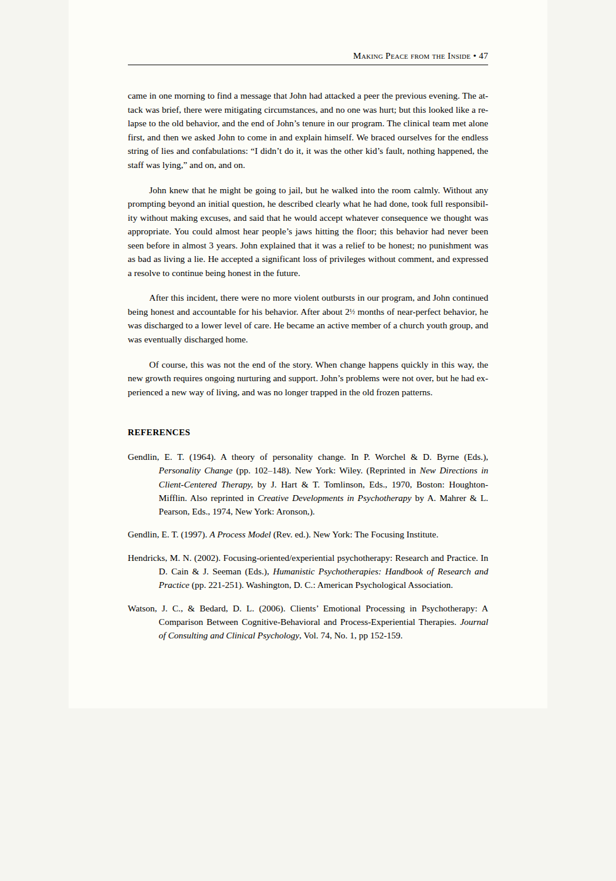Making Peace from the Inside • 47
came in one morning to find a message that John had attacked a peer the previous evening. The attack was brief, there were mitigating circumstances, and no one was hurt; but this looked like a relapse to the old behavior, and the end of John’s tenure in our program. The clinical team met alone first, and then we asked John to come in and explain himself. We braced ourselves for the endless string of lies and confabulations: “I didn’t do it, it was the other kid’s fault, nothing happened, the staff was lying,” and on, and on.
John knew that he might be going to jail, but he walked into the room calmly. Without any prompting beyond an initial question, he described clearly what he had done, took full responsibility without making excuses, and said that he would accept whatever consequence we thought was appropriate. You could almost hear people’s jaws hitting the floor; this behavior had never been seen before in almost 3 years. John explained that it was a relief to be honest; no punishment was as bad as living a lie. He accepted a significant loss of privileges without comment, and expressed a resolve to continue being honest in the future.
After this incident, there were no more violent outbursts in our program, and John continued being honest and accountable for his behavior. After about 2½ months of near-perfect behavior, he was discharged to a lower level of care. He became an active member of a church youth group, and was eventually discharged home.
Of course, this was not the end of the story. When change happens quickly in this way, the new growth requires ongoing nurturing and support. John’s problems were not over, but he had experienced a new way of living, and was no longer trapped in the old frozen patterns.
REFERENCES
Gendlin, E. T. (1964). A theory of personality change. In P. Worchel & D. Byrne (Eds.), Personality Change (pp. 102–148). New York: Wiley. (Reprinted in New Directions in Client-Centered Therapy, by J. Hart & T. Tomlinson, Eds., 1970, Boston: Houghton-Mifflin. Also reprinted in Creative Developments in Psychotherapy by A. Mahrer & L. Pearson, Eds., 1974, New York: Aronson,).
Gendlin, E. T. (1997). A Process Model (Rev. ed.). New York: The Focusing Institute.
Hendricks, M. N. (2002). Focusing-oriented/experiential psychotherapy: Research and Practice. In D. Cain & J. Seeman (Eds.), Humanistic Psychotherapies: Handbook of Research and Practice (pp. 221-251). Washington, D. C.: American Psychological Association.
Watson, J. C., & Bedard, D. L. (2006). Clients’ Emotional Processing in Psychotherapy: A Comparison Between Cognitive-Behavioral and Process-Experiential Therapies. Journal of Consulting and Clinical Psychology, Vol. 74, No. 1, pp 152-159.